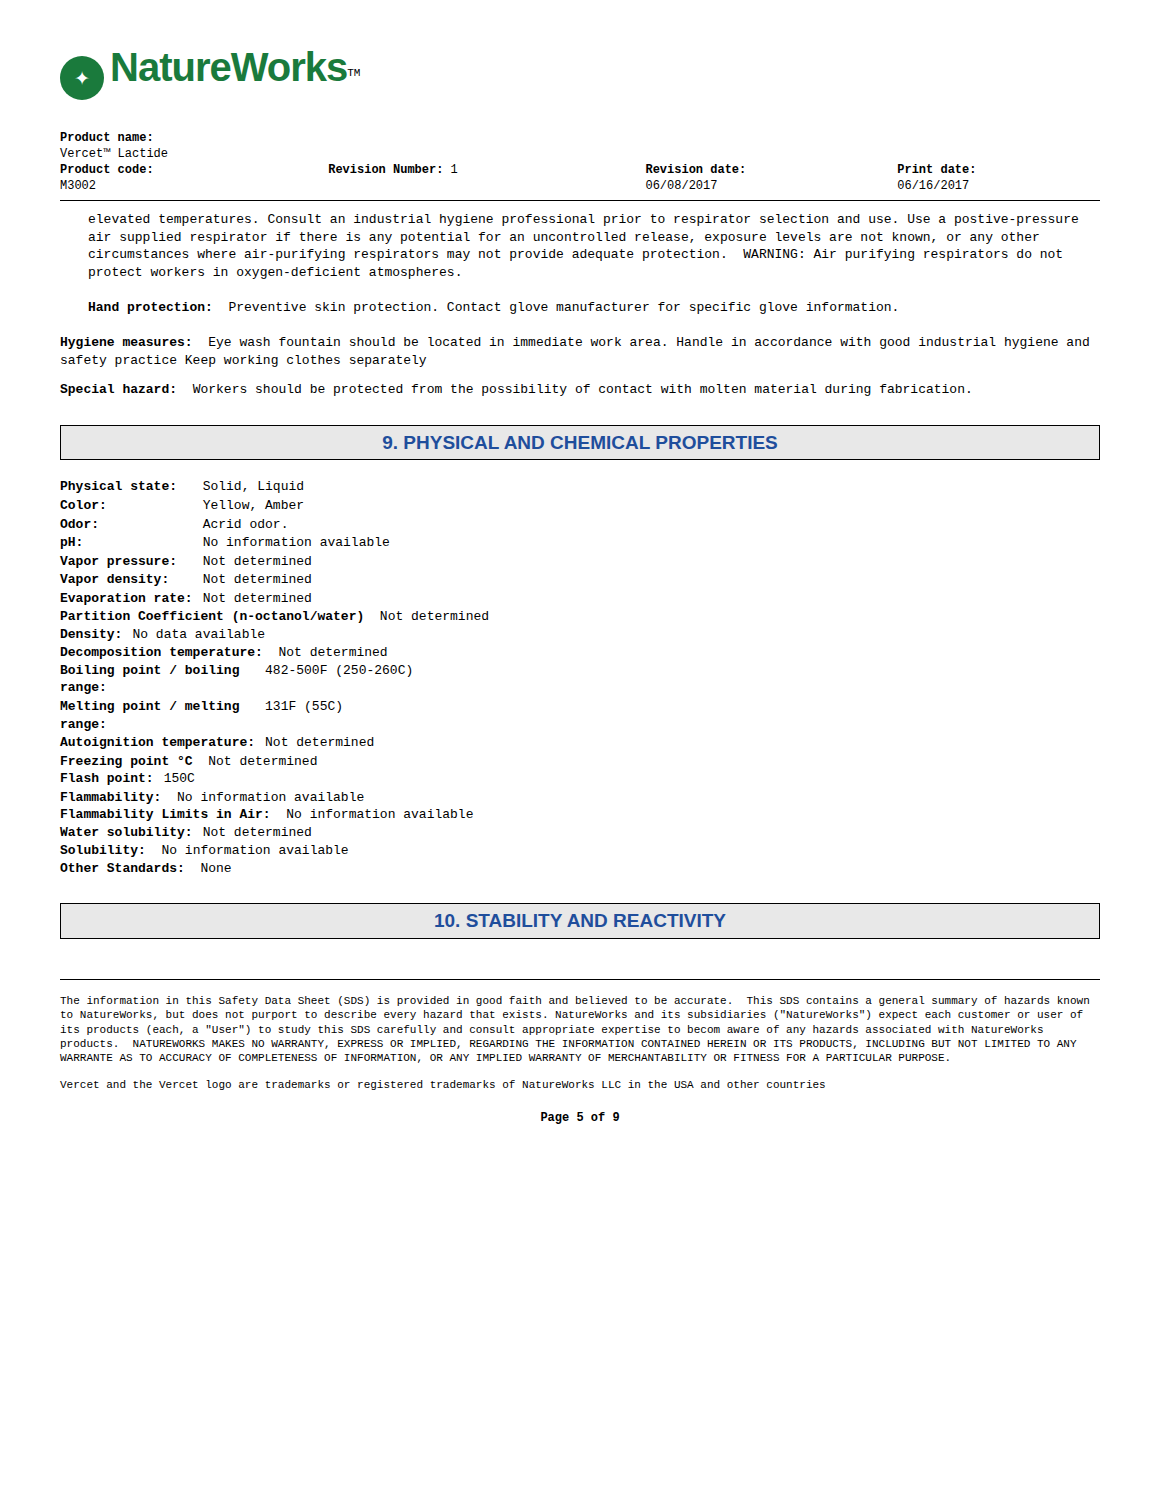✦Nature Works TM
| Product name: | | | |
| Vercet™ Lactide | | | |
| Product code: | Revision Number: 1 | Revision date: | Print date: |
| M3002 | | 06/08/2017 | 06/16/2017 |
elevated temperatures. Consult an industrial hygiene professional prior to respirator selection and use. Use a postive-pressure air supplied respirator if there is any potential for an uncontrolled release, exposure levels are not known, or any other circumstances where air-purifying respirators may not provide adequate protection. WARNING: Air purifying respirators do not protect workers in oxygen-deficient atmospheres.
Hand protection: Preventive skin protection. Contact glove manufacturer for specific glove information.
Hygiene measures: Eye wash fountain should be located in immediate work area. Handle in accordance with good industrial hygiene and safety practice Keep working clothes separately
Special hazard: Workers should be protected from the possibility of contact with molten material during fabrication.
9. PHYSICAL AND CHEMICAL PROPERTIES
| Physical state: | Solid, Liquid |
| Color: | Yellow, Amber |
| Odor: | Acrid odor. |
| pH: | No information available |
| Vapor pressure: | Not determined |
| Vapor density: | Not determined |
| Evaporation rate: | Not determined |
Partition Coefficient (n-octanol/water) Not determined
| Density: | No data available |
Decomposition temperature: Not determined
| Boiling point / boiling range: | 482-500F (250-260C) |
| Melting point / melting range: | 131F (55C) |
| Autoignition temperature: | Not determined |
Freezing point °C Not determined
| Flash point: | 150C |
Flammability: No information available
Flammability Limits in Air: No information available
| Water solubility: | Not determined |
Solubility: No information available
Other Standards: None
10. STABILITY AND REACTIVITY
The information in this Safety Data Sheet (SDS) is provided in good faith and believed to be accurate. This SDS contains a general summary of hazards known to NatureWorks, but does not purport to describe every hazard that exists. NatureWorks and its subsidiaries ("NatureWorks") expect each customer or user of its products (each, a "User") to study this SDS carefully and consult appropriate expertise to becom aware of any hazards associated with NatureWorks products. NATUREWORKS MAKES NO WARRANTY, EXPRESS OR IMPLIED, REGARDING THE INFORMATION CONTAINED HEREIN OR ITS PRODUCTS, INCLUDING BUT NOT LIMITED TO ANY WARRANTE AS TO ACCURACY OF COMPLETENESS OF INFORMATION, OR ANY IMPLIED WARRANTY OF MERCHANTABILITY OR FITNESS FOR A PARTICULAR PURPOSE.
Vercet and the Vercet logo are trademarks or registered trademarks of NatureWorks LLC in the USA and other countries
Page 5 of 9